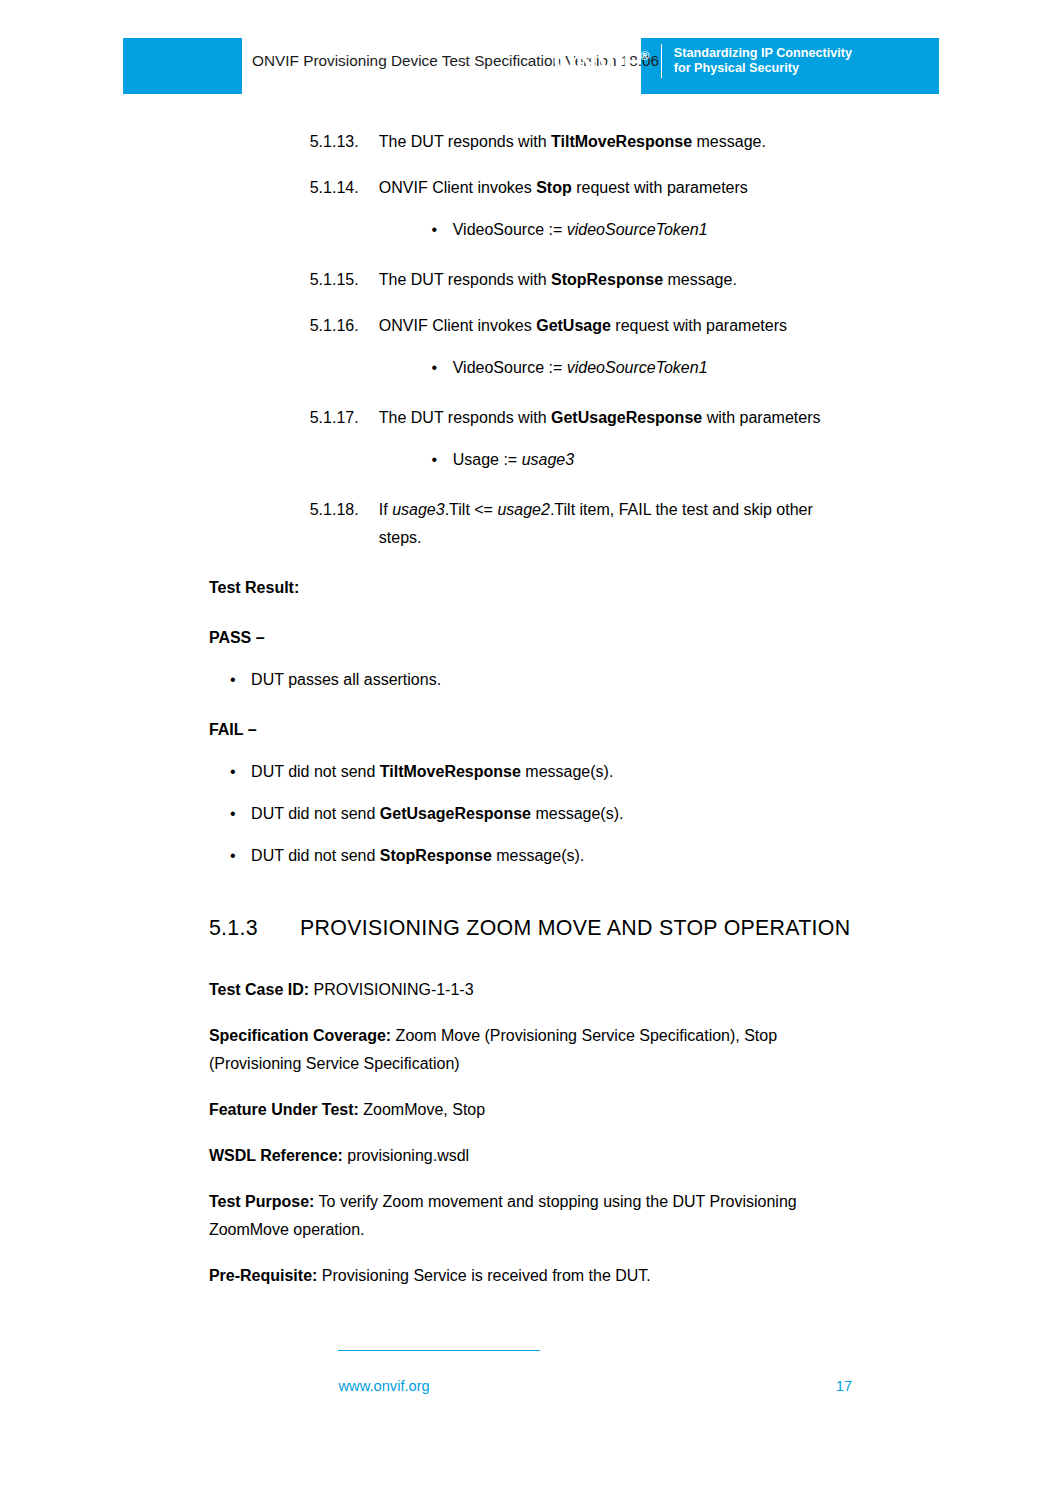ONVIF Provisioning Device Test Specification Version 18.06
ONVIF® Standardizing IP Connectivity
for Physical Security
5.1.13. The DUT responds with TiltMoveResponse message.
5.1.14. ONVIF Client invokes Stop request with parameters
•VideoSource := videoSourceToken1
5.1.15. The DUT responds with StopResponse message.
5.1.16. ONVIF Client invokes GetUsage request with parameters
•VideoSource := videoSourceToken1
5.1.17. The DUT responds with GetUsageResponse with parameters
•Usage := usage3
5.1.18. If usage3.Tilt <= usage2.Tilt item, FAIL the test and skip other steps.
Test Result:
PASS –
•DUT passes all assertions.
FAIL –
•DUT did not send TiltMoveResponse message(s).
•DUT did not send GetUsageResponse message(s).
•DUT did not send StopResponse message(s).
5.1.3 PROVISIONING ZOOM MOVE AND STOP OPERATION
Test Case ID: PROVISIONING-1-1-3
Specification Coverage: Zoom Move (Provisioning Service Specification), Stop (Provisioning Service Specification)
Feature Under Test: ZoomMove, Stop
WSDL Reference: provisioning.wsdl
Test Purpose: To verify Zoom movement and stopping using the DUT Provisioning ZoomMove operation.
Pre-Requisite: Provisioning Service is received from the DUT.
www.onvif.org 17